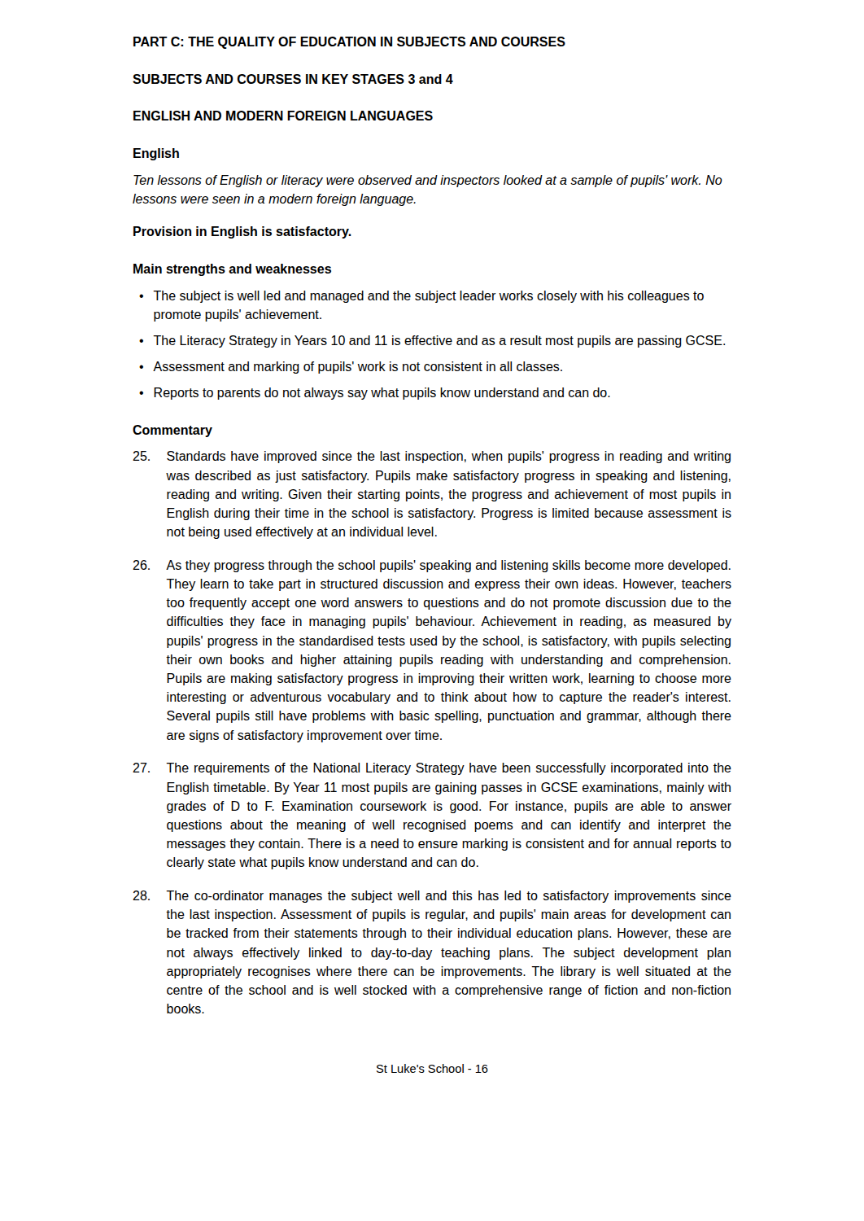PART C: THE QUALITY OF EDUCATION IN SUBJECTS AND COURSES
SUBJECTS AND COURSES IN KEY STAGES 3 and 4
ENGLISH AND MODERN FOREIGN LANGUAGES
English
Ten lessons of English or literacy were observed and inspectors looked at a sample of pupils' work. No lessons were seen in a modern foreign language.
Provision in English is satisfactory.
Main strengths and weaknesses
The subject is well led and managed and the subject leader works closely with his colleagues to promote pupils' achievement.
The Literacy Strategy in Years 10 and 11 is effective and as a result most pupils are passing GCSE.
Assessment and marking of pupils' work is not consistent in all classes.
Reports to parents do not always say what pupils know understand and can do.
Commentary
Standards have improved since the last inspection, when pupils' progress in reading and writing was described as just satisfactory. Pupils make satisfactory progress in speaking and listening, reading and writing. Given their starting points, the progress and achievement of most pupils in English during their time in the school is satisfactory. Progress is limited because assessment is not being used effectively at an individual level.
As they progress through the school pupils' speaking and listening skills become more developed. They learn to take part in structured discussion and express their own ideas. However, teachers too frequently accept one word answers to questions and do not promote discussion due to the difficulties they face in managing pupils' behaviour. Achievement in reading, as measured by pupils' progress in the standardised tests used by the school, is satisfactory, with pupils selecting their own books and higher attaining pupils reading with understanding and comprehension. Pupils are making satisfactory progress in improving their written work, learning to choose more interesting or adventurous vocabulary and to think about how to capture the reader's interest. Several pupils still have problems with basic spelling, punctuation and grammar, although there are signs of satisfactory improvement over time.
The requirements of the National Literacy Strategy have been successfully incorporated into the English timetable. By Year 11 most pupils are gaining passes in GCSE examinations, mainly with grades of D to F. Examination coursework is good. For instance, pupils are able to answer questions about the meaning of well recognised poems and can identify and interpret the messages they contain. There is a need to ensure marking is consistent and for annual reports to clearly state what pupils know understand and can do.
The co-ordinator manages the subject well and this has led to satisfactory improvements since the last inspection. Assessment of pupils is regular, and pupils' main areas for development can be tracked from their statements through to their individual education plans. However, these are not always effectively linked to day-to-day teaching plans. The subject development plan appropriately recognises where there can be improvements. The library is well situated at the centre of the school and is well stocked with a comprehensive range of fiction and non-fiction books.
St Luke's School - 16